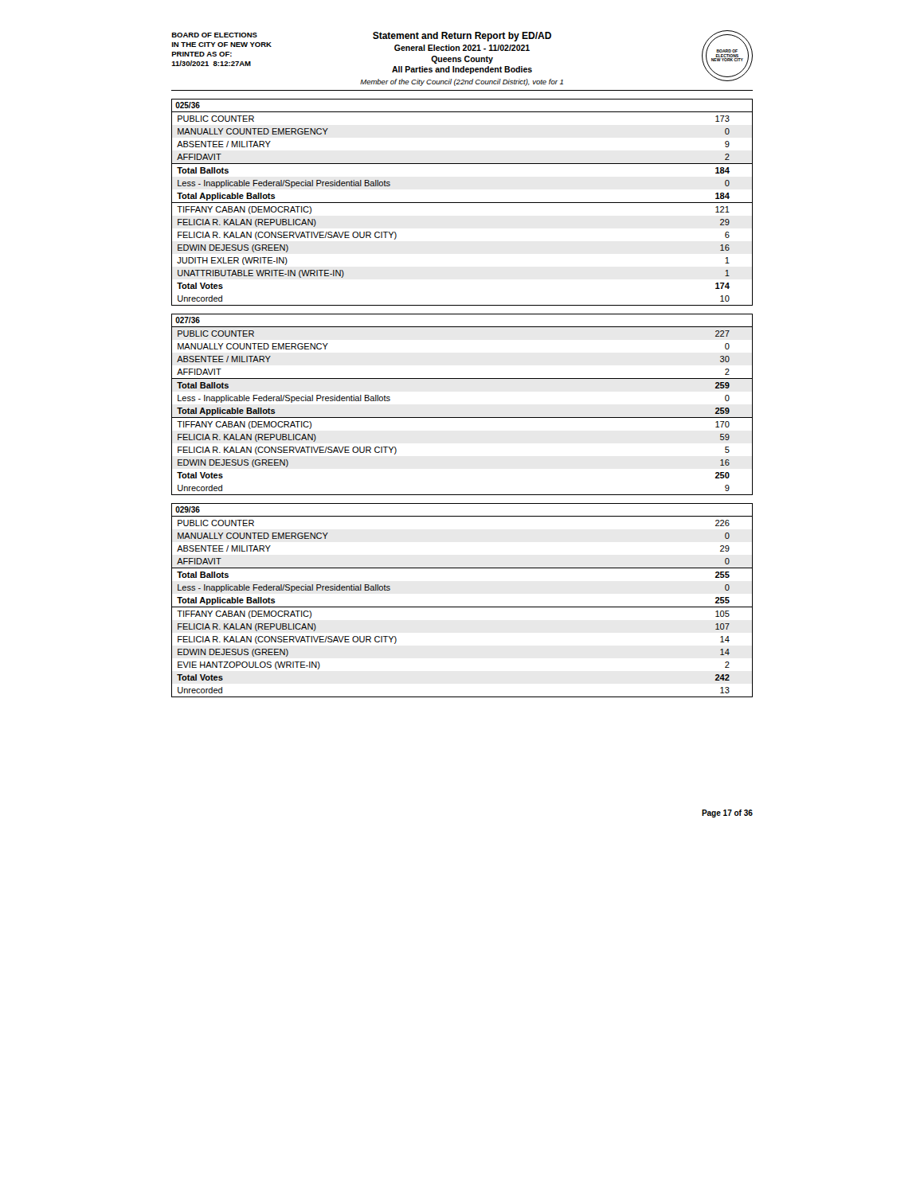BOARD OF ELECTIONS
IN THE CITY OF NEW YORK
PRINTED AS OF:
11/30/2021 8:12:27AM
Statement and Return Report by ED/AD
General Election 2021 - 11/02/2021
Queens County
All Parties and Independent Bodies
Member of the City Council (22nd Council District), vote for 1
BOARD OF ELECTIONS
NEW YORK CITY
025/36
| PUBLIC COUNTER | 173 |
| MANUALLY COUNTED EMERGENCY | 0 |
| ABSENTEE / MILITARY | 9 |
| AFFIDAVIT | 2 |
| Total Ballots | 184 |
| Less - Inapplicable Federal/Special Presidential Ballots | 0 |
| Total Applicable Ballots | 184 |
| TIFFANY CABAN (DEMOCRATIC) | 121 |
| FELICIA R. KALAN (REPUBLICAN) | 29 |
| FELICIA R. KALAN (CONSERVATIVE/SAVE OUR CITY) | 6 |
| EDWIN DEJESUS (GREEN) | 16 |
| JUDITH EXLER (WRITE-IN) | 1 |
| UNATTRIBUTABLE WRITE-IN (WRITE-IN) | 1 |
| Total Votes | 174 |
| Unrecorded | 10 |
027/36
| PUBLIC COUNTER | 227 |
| MANUALLY COUNTED EMERGENCY | 0 |
| ABSENTEE / MILITARY | 30 |
| AFFIDAVIT | 2 |
| Total Ballots | 259 |
| Less - Inapplicable Federal/Special Presidential Ballots | 0 |
| Total Applicable Ballots | 259 |
| TIFFANY CABAN (DEMOCRATIC) | 170 |
| FELICIA R. KALAN (REPUBLICAN) | 59 |
| FELICIA R. KALAN (CONSERVATIVE/SAVE OUR CITY) | 5 |
| EDWIN DEJESUS (GREEN) | 16 |
| Total Votes | 250 |
| Unrecorded | 9 |
029/36
| PUBLIC COUNTER | 226 |
| MANUALLY COUNTED EMERGENCY | 0 |
| ABSENTEE / MILITARY | 29 |
| AFFIDAVIT | 0 |
| Total Ballots | 255 |
| Less - Inapplicable Federal/Special Presidential Ballots | 0 |
| Total Applicable Ballots | 255 |
| TIFFANY CABAN (DEMOCRATIC) | 105 |
| FELICIA R. KALAN (REPUBLICAN) | 107 |
| FELICIA R. KALAN (CONSERVATIVE/SAVE OUR CITY) | 14 |
| EDWIN DEJESUS (GREEN) | 14 |
| EVIE HANTZOPOULOS (WRITE-IN) | 2 |
| Total Votes | 242 |
| Unrecorded | 13 |
Page 17 of 36